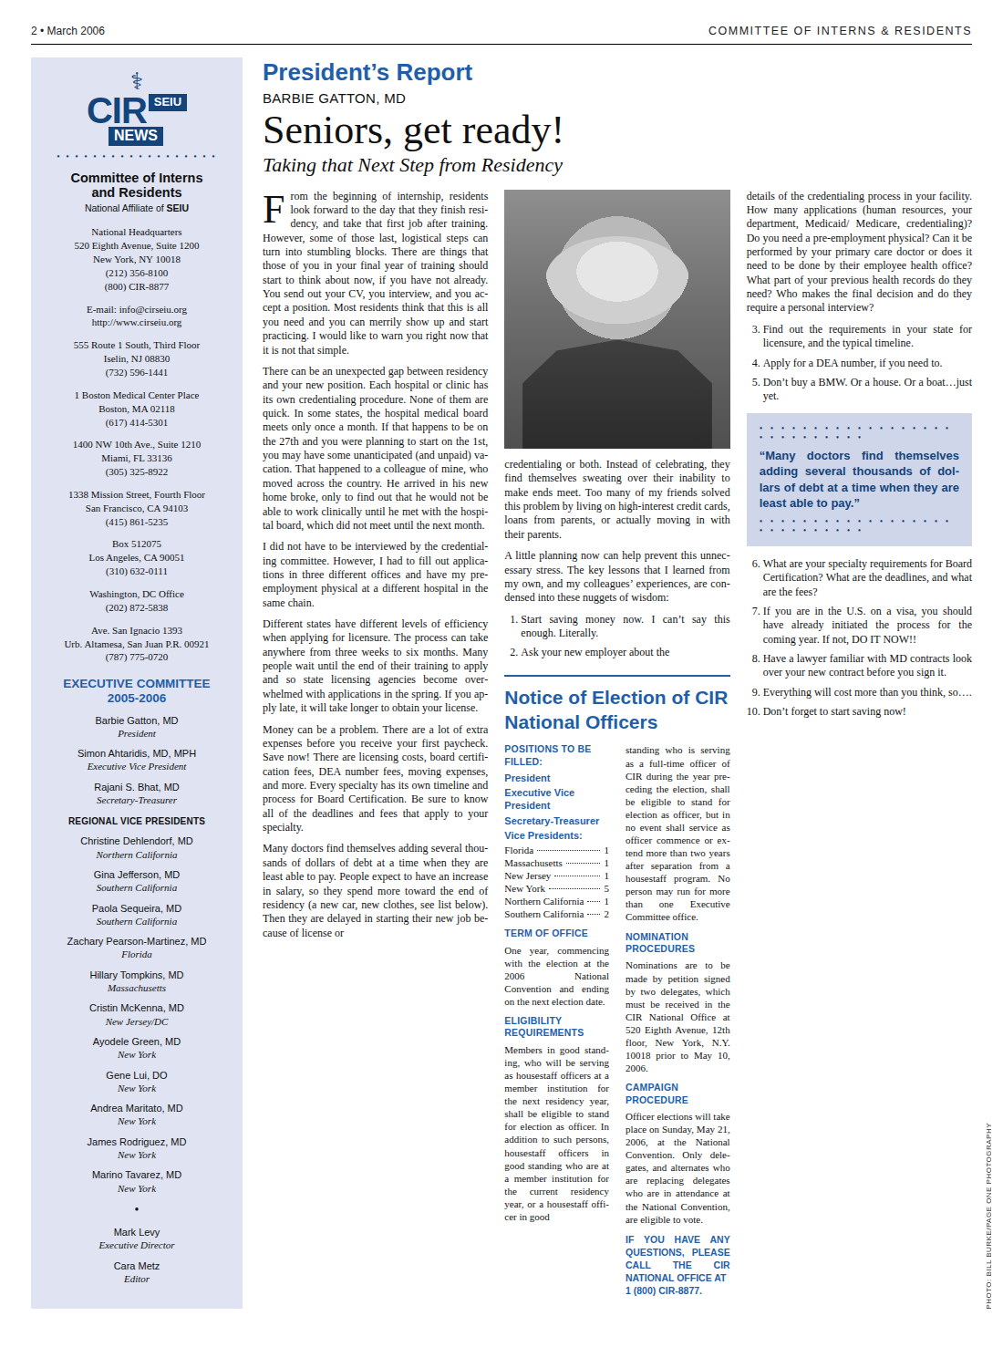2 • March 2006
COMMITTEE OF INTERNS & RESIDENTS
⚕
CIR SEIU
NEWS
• • • • • • • • • • • • • • • • • •
Committee of Interns
and Residents
National Affiliate of SEIU
National Headquarters
520 Eighth Avenue, Suite 1200
New York, NY 10018
(212) 356-8100
(800) CIR-8877
E-mail: info@cirseiu.org
http://www.cirseiu.org
555 Route 1 South, Third Floor
Iselin, NJ 08830
(732) 596-1441
1 Boston Medical Center Place
Boston, MA 02118
(617) 414-5301
1400 NW 10th Ave., Suite 1210
Miami, FL 33136
(305) 325-8922
1338 Mission Street, Fourth Floor
San Francisco, CA 94103
(415) 861-5235
Box 512075
Los Angeles, CA 90051
(310) 632-0111
Washington, DC Office
(202) 872-5838
Ave. San Ignacio 1393
Urb. Altamesa, San Juan P.R. 00921
(787) 775-0720
EXECUTIVE COMMITTEE
2005-2006
Barbie Gatton, MD
President
Simon Ahtaridis, MD, MPH
Executive Vice President
Rajani S. Bhat, MD
Secretary-Treasurer
REGIONAL VICE PRESIDENTS
Christine Dehlendorf, MD
Northern California
Gina Jefferson, MD
Southern California
Paola Sequeira, MD
Southern California
Zachary Pearson-Martinez, MD
Florida
Hillary Tompkins, MD
Massachusetts
Cristin McKenna, MD
New Jersey/DC
Ayodele Green, MD
New York
Gene Lui, DO
New York
Andrea Maritato, MD
New York
James Rodriguez, MD
New York
Marino Tavarez, MD
New York
•
Mark Levy
Executive Director
Cara Metz
Editor
President’s Report
BARBIE GATTON, MD
Seniors, get ready!
Taking that Next Step from Residency
From the beginning of internship, residents look forward to the day that they finish residency, and take that first job after training. However, some of those last, logistical steps can turn into stumbling blocks. There are things that those of you in your final year of training should start to think about now, if you have not already. You send out your CV, you interview, and you accept a position. Most residents think that this is all you need and you can merrily show up and start practicing. I would like to warn you right now that it is not that simple.
There can be an unexpected gap between residency and your new position. Each hospital or clinic has its own credentialing procedure. None of them are quick. In some states, the hospital medical board meets only once a month. If that happens to be on the 27th and you were planning to start on the 1st, you may have some unanticipated (and unpaid) vacation. That happened to a colleague of mine, who moved across the country. He arrived in his new home broke, only to find out that he would not be able to work clinically until he met with the hospital board, which did not meet until the next month.
I did not have to be interviewed by the credentialing committee. However, I had to fill out applications in three different offices and have my pre-employment physical at a different hospital in the same chain.
Different states have different levels of efficiency when applying for licensure. The process can take anywhere from three weeks to six months. Many people wait until the end of their training to apply and so state licensing agencies become overwhelmed with applications in the spring. If you apply late, it will take longer to obtain your license.
Money can be a problem. There are a lot of extra expenses before you receive your first paycheck. Save now! There are licensing costs, board certification fees, DEA number fees, moving expenses, and more. Every specialty has its own timeline and process for Board Certification. Be sure to know all of the deadlines and fees that apply to your specialty.
Many doctors find themselves adding several thousands of dollars of debt at a time when they are least able to pay. People expect to have an increase in salary, so they spend more toward the end of residency (a new car, new clothes, see list below). Then they are delayed in starting their new job because of license or
credentialing or both. Instead of celebrating, they find themselves sweating over their inability to make ends meet. Too many of my friends solved this problem by living on high-interest credit cards, loans from parents, or actually moving in with their parents.
A little planning now can help prevent this unnecessary stress. The key lessons that I learned from my own, and my colleagues’ experiences, are condensed into these nuggets of wisdom:
Start saving money now. I can’t say this enough. Literally.
Ask your new employer about the
Notice of Election of CIR National Officers
POSITIONS TO BE FILLED:
President
Executive Vice President
Secretary-Treasurer
Vice Presidents:
Florida 1
Massachusetts 1
New Jersey 1
New York 5
Northern California 1
Southern California 2
TERM OF OFFICE
One year, commencing with the election at the 2006 National Convention and ending on the next election date.
ELIGIBILITY REQUIREMENTS
Members in good standing, who will be serving as housestaff officers at a member institution for the next residency year, shall be eligible to stand for election as officer. In addition to such persons, housestaff officers in good standing who are at a member institution for the current residency year, or a housestaff officer in good
standing who is serving as a full-time officer of CIR during the year preceding the election, shall be eligible to stand for election as officer, but in no event shall service as officer commence or extend more than two years after separation from a housestaff program. No person may run for more than one Executive Committee office.
NOMINATION PROCEDURES
Nominations are to be made by petition signed by two delegates, which must be received in the CIR National Office at 520 Eighth Avenue, 12th floor, New York, N.Y. 10018 prior to May 10, 2006.
CAMPAIGN PROCEDURE
Officer elections will take place on Sunday, May 21, 2006, at the National Convention. Only delegates, and alternates who are replacing delegates who are in attendance at the National Convention, are eligible to vote.
IF YOU HAVE ANY QUESTIONS, PLEASE CALL THE CIR NATIONAL OFFICE AT
1 (800) CIR-8877.
details of the credentialing process in your facility. How many applications (human resources, your department, Medicaid/ Medicare, credentialing)? Do you need a pre-employment physical? Can it be performed by your primary care doctor or does it need to be done by their employee health office? What part of your previous health records do they need? Who makes the final decision and do they require a personal interview?
Find out the requirements in your state for licensure, and the typical timeline.
Apply for a DEA number, if you need to.
Don’t buy a BMW. Or a house. Or a boat…just yet.
• • • • • • • • • • • • • • • • • • • • • • • • • • • •
“Many doctors find themselves adding several thousands of dollars of debt at a time when they are least able to pay.”
• • • • • • • • • • • • • • • • • • • • • • • • • • • •
What are your specialty requirements for Board Certification? What are the deadlines, and what are the fees?
If you are in the U.S. on a visa, you should have already initiated the process for the coming year. If not, DO IT NOW!!
Have a lawyer familiar with MD contracts look over your new contract before you sign it.
Everything will cost more than you think, so….
Don’t forget to start saving now!
PHOTO: BILL BURKE/PAGE ONE PHOTOGRAPHY